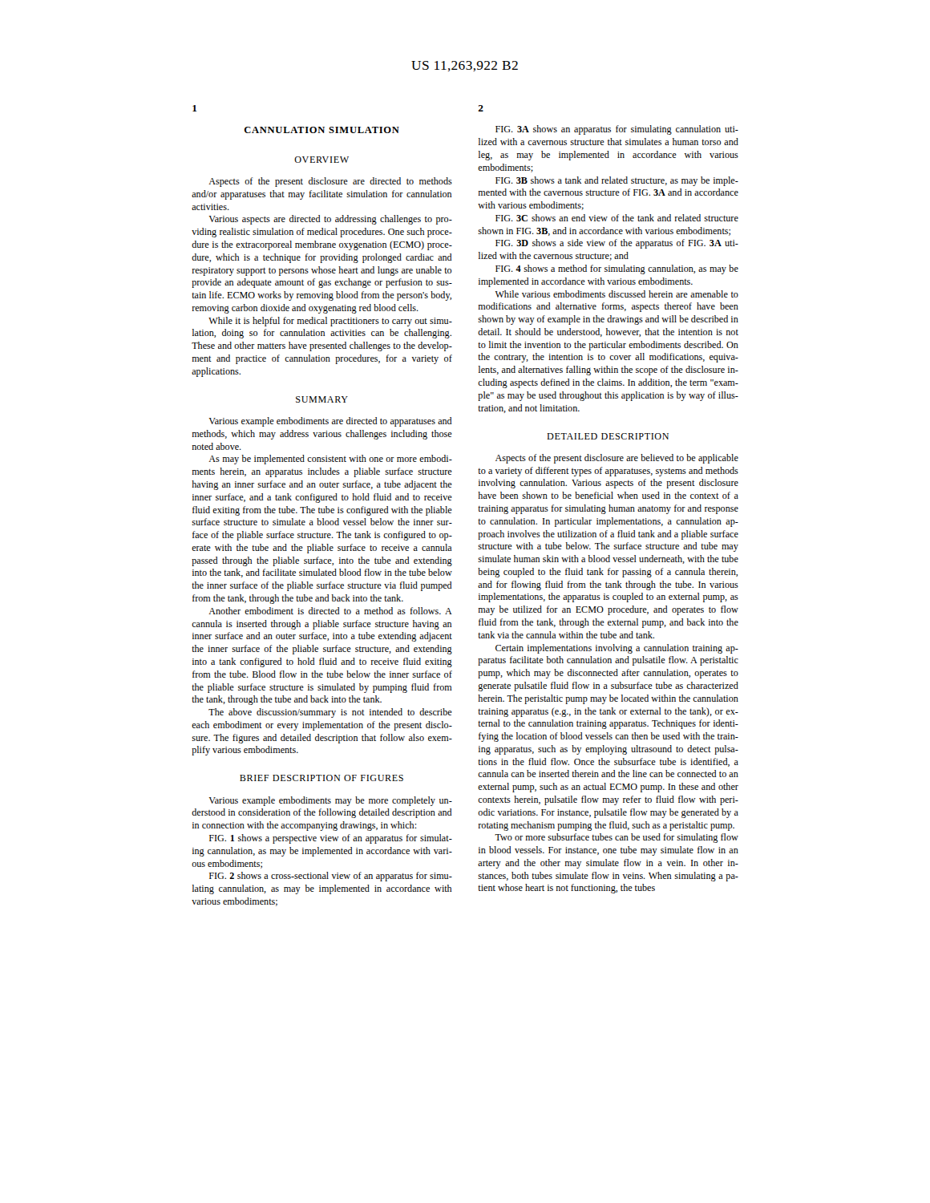US 11,263,922 B2
1
Cannulation Simulation
Overview
Aspects of the present disclosure are directed to methods and/or apparatuses that may facilitate simulation for cannulation activities.
Various aspects are directed to addressing challenges to providing realistic simulation of medical procedures. One such procedure is the extracorporeal membrane oxygenation (ECMO) procedure, which is a technique for providing prolonged cardiac and respiratory support to persons whose heart and lungs are unable to provide an adequate amount of gas exchange or perfusion to sustain life. ECMO works by removing blood from the person's body, removing carbon dioxide and oxygenating red blood cells.
While it is helpful for medical practitioners to carry out simulation, doing so for cannulation activities can be challenging. These and other matters have presented challenges to the development and practice of cannulation procedures, for a variety of applications.
Summary
Various example embodiments are directed to apparatuses and methods, which may address various challenges including those noted above.
As may be implemented consistent with one or more embodiments herein, an apparatus includes a pliable surface structure having an inner surface and an outer surface, a tube adjacent the inner surface, and a tank configured to hold fluid and to receive fluid exiting from the tube. The tube is configured with the pliable surface structure to simulate a blood vessel below the inner surface of the pliable surface structure. The tank is configured to operate with the tube and the pliable surface to receive a cannula passed through the pliable surface, into the tube and extending into the tank, and facilitate simulated blood flow in the tube below the inner surface of the pliable surface structure via fluid pumped from the tank, through the tube and back into the tank.
Another embodiment is directed to a method as follows. A cannula is inserted through a pliable surface structure having an inner surface and an outer surface, into a tube extending adjacent the inner surface of the pliable surface structure, and extending into a tank configured to hold fluid and to receive fluid exiting from the tube. Blood flow in the tube below the inner surface of the pliable surface structure is simulated by pumping fluid from the tank, through the tube and back into the tank.
The above discussion/summary is not intended to describe each embodiment or every implementation of the present disclosure. The figures and detailed description that follow also exemplify various embodiments.
Brief Description of Figures
Various example embodiments may be more completely understood in consideration of the following detailed description and in connection with the accompanying drawings, in which:
FIG. 1 shows a perspective view of an apparatus for simulating cannulation, as may be implemented in accordance with various embodiments;
FIG. 2 shows a cross-sectional view of an apparatus for simulating cannulation, as may be implemented in accordance with various embodiments;
2
FIG. 3A shows an apparatus for simulating cannulation utilized with a cavernous structure that simulates a human torso and leg, as may be implemented in accordance with various embodiments;
FIG. 3B shows a tank and related structure, as may be implemented with the cavernous structure of FIG. 3A and in accordance with various embodiments;
FIG. 3C shows an end view of the tank and related structure shown in FIG. 3B, and in accordance with various embodiments;
FIG. 3D shows a side view of the apparatus of FIG. 3A utilized with the cavernous structure; and
FIG. 4 shows a method for simulating cannulation, as may be implemented in accordance with various embodiments.
While various embodiments discussed herein are amenable to modifications and alternative forms, aspects thereof have been shown by way of example in the drawings and will be described in detail. It should be understood, however, that the intention is not to limit the invention to the particular embodiments described. On the contrary, the intention is to cover all modifications, equivalents, and alternatives falling within the scope of the disclosure including aspects defined in the claims. In addition, the term "example" as may be used throughout this application is by way of illustration, and not limitation.
Detailed Description
Aspects of the present disclosure are believed to be applicable to a variety of different types of apparatuses, systems and methods involving cannulation. Various aspects of the present disclosure have been shown to be beneficial when used in the context of a training apparatus for simulating human anatomy for and response to cannulation. In particular implementations, a cannulation approach involves the utilization of a fluid tank and a pliable surface structure with a tube below. The surface structure and tube may simulate human skin with a blood vessel underneath, with the tube being coupled to the fluid tank for passing of a cannula therein, and for flowing fluid from the tank through the tube. In various implementations, the apparatus is coupled to an external pump, as may be utilized for an ECMO procedure, and operates to flow fluid from the tank, through the external pump, and back into the tank via the cannula within the tube and tank.
Certain implementations involving a cannulation training apparatus facilitate both cannulation and pulsatile flow. A peristaltic pump, which may be disconnected after cannulation, operates to generate pulsatile fluid flow in a subsurface tube as characterized herein. The peristaltic pump may be located within the cannulation training apparatus (e.g., in the tank or external to the tank), or external to the cannulation training apparatus. Techniques for identifying the location of blood vessels can then be used with the training apparatus, such as by employing ultrasound to detect pulsations in the fluid flow. Once the subsurface tube is identified, a cannula can be inserted therein and the line can be connected to an external pump, such as an actual ECMO pump. In these and other contexts herein, pulsatile flow may refer to fluid flow with periodic variations. For instance, pulsatile flow may be generated by a rotating mechanism pumping the fluid, such as a peristaltic pump.
Two or more subsurface tubes can be used for simulating flow in blood vessels. For instance, one tube may simulate flow in an artery and the other may simulate flow in a vein. In other instances, both tubes simulate flow in veins. When simulating a patient whose heart is not functioning, the tubes